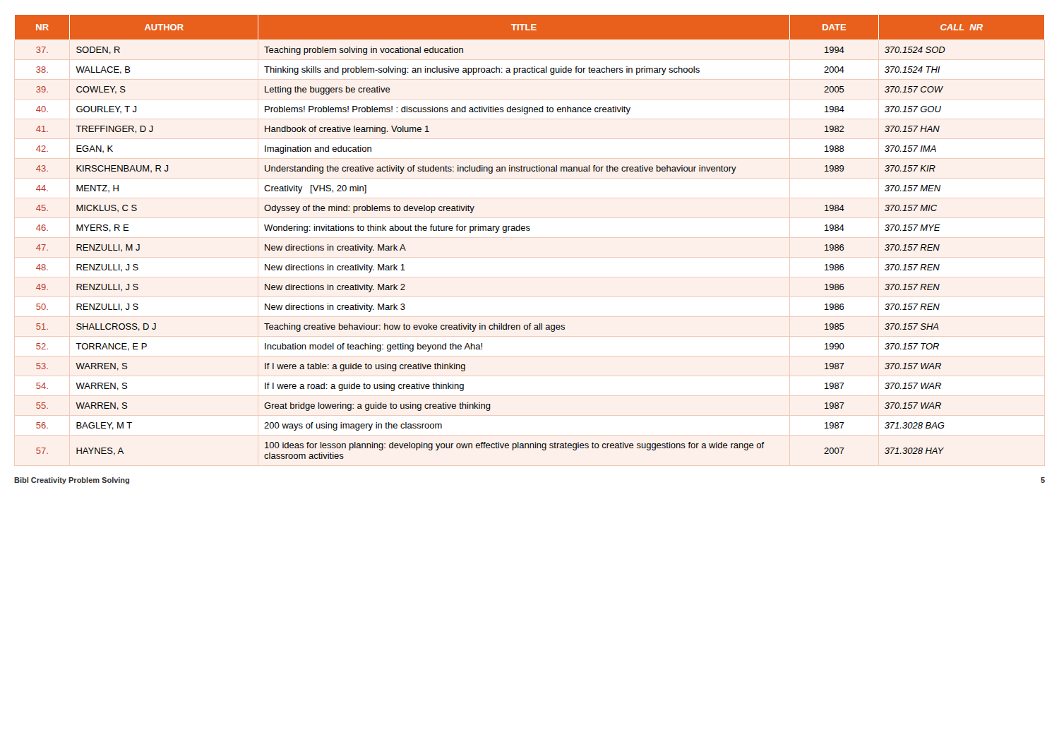| NR | AUTHOR | TITLE | DATE | CALL NR |
| --- | --- | --- | --- | --- |
| 37. | SODEN, R | Teaching problem solving in vocational education | 1994 | 370.1524 SOD |
| 38. | WALLACE, B | Thinking skills and problem-solving: an inclusive approach: a practical guide for teachers in primary schools | 2004 | 370.1524 THI |
| 39. | COWLEY, S | Letting the buggers be creative | 2005 | 370.157 COW |
| 40. | GOURLEY, T J | Problems! Problems! Problems! : discussions and activities designed to enhance creativity | 1984 | 370.157 GOU |
| 41. | TREFFINGER, D J | Handbook of creative learning. Volume 1 | 1982 | 370.157 HAN |
| 42. | EGAN, K | Imagination and education | 1988 | 370.157 IMA |
| 43. | KIRSCHENBAUM, R J | Understanding the creative activity of students: including an instructional manual for the creative behaviour inventory | 1989 | 370.157 KIR |
| 44. | MENTZ, H | Creativity [VHS, 20 min] | | 370.157 MEN |
| 45. | MICKLUS, C S | Odyssey of the mind: problems to develop creativity | 1984 | 370.157 MIC |
| 46. | MYERS, R E | Wondering: invitations to think about the future for primary grades | 1984 | 370.157 MYE |
| 47. | RENZULLI, M J | New directions in creativity. Mark A | 1986 | 370.157 REN |
| 48. | RENZULLI, J S | New directions in creativity. Mark 1 | 1986 | 370.157 REN |
| 49. | RENZULLI, J S | New directions in creativity. Mark 2 | 1986 | 370.157 REN |
| 50. | RENZULLI, J S | New directions in creativity. Mark 3 | 1986 | 370.157 REN |
| 51. | SHALLCROSS, D J | Teaching creative behaviour: how to evoke creativity in children of all ages | 1985 | 370.157 SHA |
| 52. | TORRANCE, E P | Incubation model of teaching: getting beyond the Aha! | 1990 | 370.157 TOR |
| 53. | WARREN, S | If I were a table: a guide to using creative thinking | 1987 | 370.157 WAR |
| 54. | WARREN, S | If I were a road: a guide to using creative thinking | 1987 | 370.157 WAR |
| 55. | WARREN, S | Great bridge lowering: a guide to using creative thinking | 1987 | 370.157 WAR |
| 56. | BAGLEY, M T | 200 ways of using imagery in the classroom | 1987 | 371.3028 BAG |
| 57. | HAYNES, A | 100 ideas for lesson planning: developing your own effective planning strategies to creative suggestions for a wide range of classroom activities | 2007 | 371.3028 HAY |
Bibl Creativity Problem Solving 5